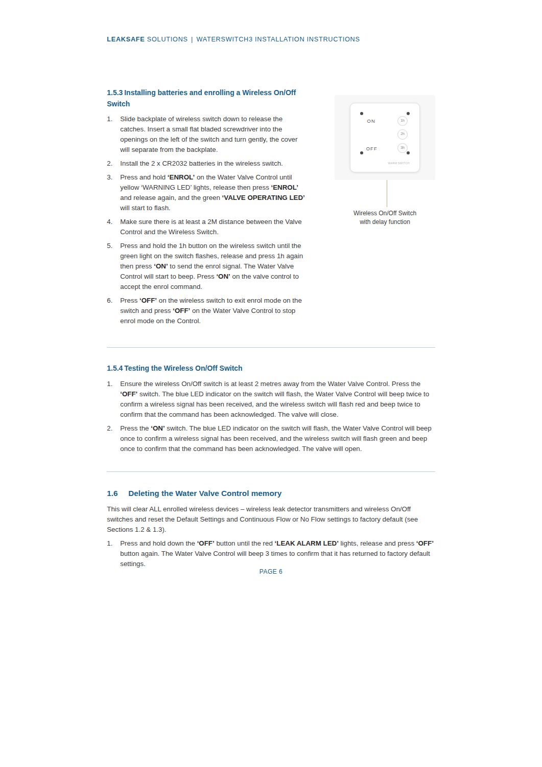LEAK SAFE SOLUTIONS | WATERSWITCH3 INSTALLATION INSTRUCTIONS
1.5.3 Installing batteries and enrolling a Wireless On/Off Switch
Slide backplate of wireless switch down to release the catches. Insert a small flat bladed screwdriver into the openings on the left of the switch and turn gently, the cover will separate from the backplate.
Install the 2 x CR2032 batteries in the wireless switch.
Press and hold ‘ENROL’ on the Water Valve Control until yellow ‘WARNING LED’ lights, release then press ‘ENROL’ and release again, and the green ‘VALVE OPERATING LED’ will start to flash.
Make sure there is at least a 2M distance between the Valve Control and the Wireless Switch.
Press and hold the 1h button on the wireless switch until the green light on the switch flashes, release and press 1h again then press ‘ON’ to send the enrol signal. The Water Valve Control will start to beep. Press ‘ON’ on the valve control to accept the enrol command.
Press ‘OFF’ on the wireless switch to exit enrol mode on the switch and press ‘OFF’ on the Water Valve Control to stop enrol mode on the Control.
ON
OFF
1h
2h
3h
WARM SWITCH
Wireless On/Off Switch
with delay function
1.5.4 Testing the Wireless On/Off Switch
Ensure the wireless On/Off switch is at least 2 metres away from the Water Valve Control. Press the ‘OFF’ switch. The blue LED indicator on the switch will flash, the Water Valve Control will beep twice to confirm a wireless signal has been received, and the wireless switch will flash red and beep twice to confirm that the command has been acknowledged. The valve will close.
Press the ‘ON’ switch. The blue LED indicator on the switch will flash, the Water Valve Control will beep once to confirm a wireless signal has been received, and the wireless switch will flash green and beep once to confirm that the command has been acknowledged. The valve will open.
1.6 Deleting the Water Valve Control memory
This will clear ALL enrolled wireless devices – wireless leak detector transmitters and wireless On/Off switches and reset the Default Settings and Continuous Flow or No Flow settings to factory default (see Sections 1.2 & 1.3).
Press and hold down the ‘OFF’ button until the red ‘LEAK ALARM LED’ lights, release and press ‘OFF’ button again. The Water Valve Control will beep 3 times to confirm that it has returned to factory default settings.
PAGE 6